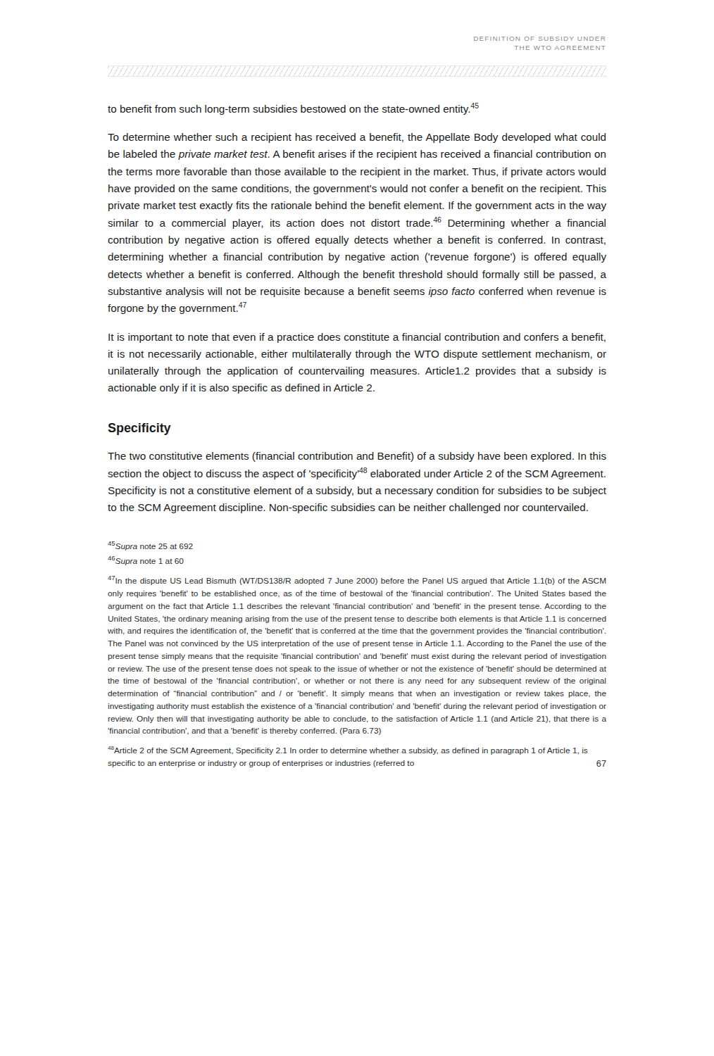Definition of Subsidy under
the WTO Agreement
to benefit from such long-term subsidies bestowed on the state-owned entity.45
To determine whether such a recipient has received a benefit, the Appellate Body developed what could be labeled the private market test. A benefit arises if the recipient has received a financial contribution on the terms more favorable than those available to the recipient in the market. Thus, if private actors would have provided on the same conditions, the government's would not confer a benefit on the recipient. This private market test exactly fits the rationale behind the benefit element. If the government acts in the way similar to a commercial player, its action does not distort trade.46 Determining whether a financial contribution by negative action is offered equally detects whether a benefit is conferred. In contrast, determining whether a financial contribution by negative action ('revenue forgone') is offered equally detects whether a benefit is conferred. Although the benefit threshold should formally still be passed, a substantive analysis will not be requisite because a benefit seems ipso facto conferred when revenue is forgone by the government.47
It is important to note that even if a practice does constitute a financial contribution and confers a benefit, it is not necessarily actionable, either multilaterally through the WTO dispute settlement mechanism, or unilaterally through the application of countervailing measures. Article1.2 provides that a subsidy is actionable only if it is also specific as defined in Article 2.
Specificity
The two constitutive elements (financial contribution and Benefit) of a subsidy have been explored. In this section the object to discuss the aspect of 'specificity'48 elaborated under Article 2 of the SCM Agreement. Specificity is not a constitutive element of a subsidy, but a necessary condition for subsidies to be subject to the SCM Agreement discipline. Non-specific subsidies can be neither challenged nor countervailed.
45Supra note 25 at 692
46Supra note 1 at 60
47In the dispute US Lead Bismuth (WT/DS138/R adopted 7 June 2000) before the Panel US argued that Article 1.1(b) of the ASCM only requires 'benefit' to be established once, as of the time of bestowal of the 'financial contribution'. The United States based the argument on the fact that Article 1.1 describes the relevant 'financial contribution' and 'benefit' in the present tense. According to the United States, 'the ordinary meaning arising from the use of the present tense to describe both elements is that Article 1.1 is concerned with, and requires the identification of, the 'benefit' that is conferred at the time that the government provides the 'financial contribution'. The Panel was not convinced by the US interpretation of the use of present tense in Article 1.1. According to the Panel the use of the present tense simply means that the requisite 'financial contribution' and 'benefit' must exist during the relevant period of investigation or review. The use of the present tense does not speak to the issue of whether or not the existence of 'benefit' should be determined at the time of bestowal of the 'financial contribution', or whether or not there is any need for any subsequent review of the original determination of “financial contribution” and / or 'benefit'. It simply means that when an investigation or review takes place, the investigating authority must establish the existence of a 'financial contribution' and 'benefit' during the relevant period of investigation or review. Only then will that investigating authority be able to conclude, to the satisfaction of Article 1.1 (and Article 21), that there is a 'financial contribution', and that a 'benefit' is thereby conferred. (Para 6.73)
48Article 2 of the SCM Agreement, Specificity 2.1 In order to determine whether a subsidy, as defined in paragraph 1 of Article 1, is specific to an enterprise or industry or group of enterprises or industries (referred to
67